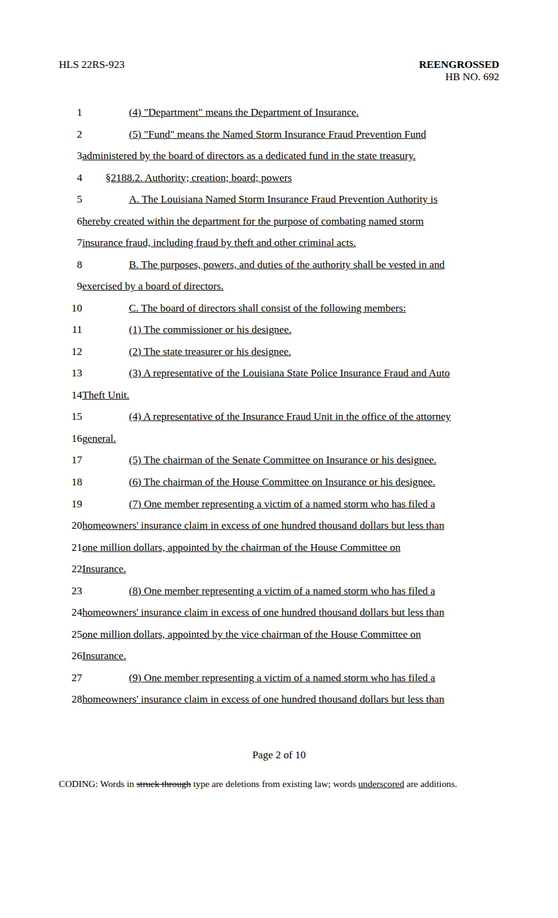HLS 22RS-923
REENGROSSED
HB NO. 692
| 1 | (4) "Department" means the Department of Insurance. |
| 2 | (5) "Fund" means the Named Storm Insurance Fraud Prevention Fund |
| 3 | administered by the board of directors as a dedicated fund in the state treasury. |
| 4 | §2188.2. Authority; creation; board; powers |
| 5 | A. The Louisiana Named Storm Insurance Fraud Prevention Authority is |
| 6 | hereby created within the department for the purpose of combating named storm |
| 7 | insurance fraud, including fraud by theft and other criminal acts. |
| 8 | B. The purposes, powers, and duties of the authority shall be vested in and |
| 9 | exercised by a board of directors. |
| 10 | C. The board of directors shall consist of the following members: |
| 11 | (1) The commissioner or his designee. |
| 12 | (2) The state treasurer or his designee. |
| 13 | (3) A representative of the Louisiana State Police Insurance Fraud and Auto |
| 14 | Theft Unit. |
| 15 | (4) A representative of the Insurance Fraud Unit in the office of the attorney |
| 16 | general. |
| 17 | (5) The chairman of the Senate Committee on Insurance or his designee. |
| 18 | (6) The chairman of the House Committee on Insurance or his designee. |
| 19 | (7) One member representing a victim of a named storm who has filed a |
| 20 | homeowners' insurance claim in excess of one hundred thousand dollars but less than |
| 21 | one million dollars, appointed by the chairman of the House Committee on |
| 22 | Insurance. |
| 23 | (8) One member representing a victim of a named storm who has filed a |
| 24 | homeowners' insurance claim in excess of one hundred thousand dollars but less than |
| 25 | one million dollars, appointed by the vice chairman of the House Committee on |
| 26 | Insurance. |
| 27 | (9) One member representing a victim of a named storm who has filed a |
| 28 | homeowners' insurance claim in excess of one hundred thousand dollars but less than |
Page 2 of 10
CODING: Words in struck through type are deletions from existing law; words underscored are additions.